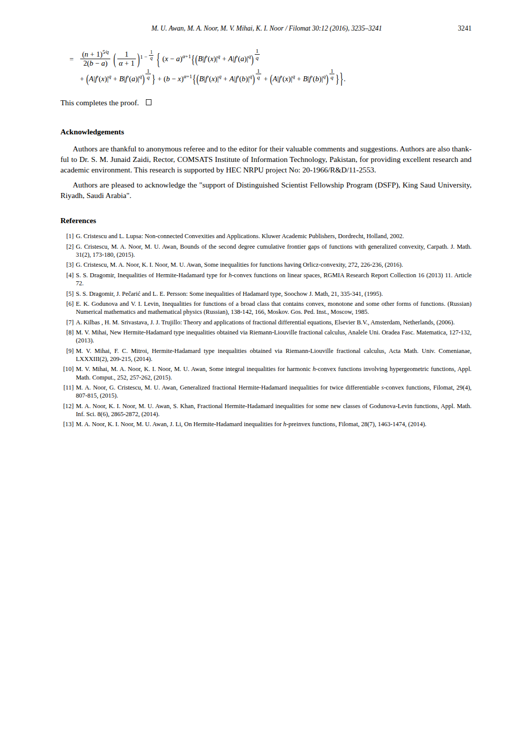M. U. Awan, M. A. Noor, M. V. Mihai, K. I. Noor / Filomat 30:12 (2016), 3235–3241 3241
= (n + 1)5⁄q 2(b − a) (1 α + 1)1 − 1 q { (x − a)α+1{(B|f′(x)|q + A|f′(a)|q)1 q + (A|f′(x)|q + B|f′(a)|q)1 q} + (b − x)α+1{(B|f′(x)|q + A|f′(b)|q)1 q + (A|f′(x)|q + B|f′(b)|q)1 q}}.
This completes the proof.
Acknowledgements
Authors are thankful to anonymous referee and to the editor for their valuable comments and suggestions. Authors are also thankful to Dr. S. M. Junaid Zaidi, Rector, COMSATS Institute of Information Technology, Pakistan, for providing excellent research and academic environment. This research is supported by HEC NRPU project No: 20-1966/R&D/11-2553.
Authors are pleased to acknowledge the "support of Distinguished Scientist Fellowship Program (DSFP), King Saud University, Riyadh, Saudi Arabia".
References
[1] G. Cristescu and L. Lupsa: Non-connected Convexities and Applications. Kluwer Academic Publishers, Dordrecht, Holland, 2002.
[2] G. Cristescu, M. A. Noor, M. U. Awan, Bounds of the second degree cumulative frontier gaps of functions with generalized convexity, Carpath. J. Math. 31(2), 173-180, (2015).
[3] G. Cristescu, M. A. Noor, K. I. Noor, M. U. Awan, Some inequalities for functions having Orlicz-convexity, 272, 226-236, (2016).
[4] S. S. Dragomir, Inequalities of Hermite-Hadamard type for h-convex functions on linear spaces, RGMIA Research Report Collection 16 (2013) 11. Article 72.
[5] S. S. Dragomir, J. Pečarić and L. E. Persson: Some inequalities of Hadamard type, Soochow J. Math, 21, 335-341, (1995).
[6] E. K. Godunova and V. I. Levin, Inequalities for functions of a broad class that contains convex, monotone and some other forms of functions. (Russian) Numerical mathematics and mathematical physics (Russian), 138-142, 166, Moskov. Gos. Ped. Inst., Moscow, 1985.
[7] A. Kilbas , H. M. Srivastava, J. J. Trujillo: Theory and applications of fractional differential equations, Elsevier B.V., Amsterdam, Netherlands, (2006).
[8] M. V. Mihai, New Hermite-Hadamard type inequalities obtained via Riemann-Liouville fractional calculus, Analele Uni. Oradea Fasc. Matematica, 127-132, (2013).
[9] M. V. Mihai, F. C. Mitroi, Hermite-Hadamard type inequalities obtained via Riemann-Liouville fractional calculus, Acta Math. Univ. Comenianae, LXXXIII(2), 209-215, (2014).
[10] M. V. Mihai, M. A. Noor, K. I. Noor, M. U. Awan, Some integral inequalities for harmonic h-convex functions involving hypergeometric functions, Appl. Math. Comput., 252, 257-262, (2015).
[11] M. A. Noor, G. Cristescu, M. U. Awan, Generalized fractional Hermite-Hadamard inequalities for twice differentiable s-convex functions, Filomat, 29(4), 807-815, (2015).
[12] M. A. Noor, K. I. Noor, M. U. Awan, S. Khan, Fractional Hermite-Hadamard inequalities for some new classes of Godunova-Levin functions, Appl. Math. Inf. Sci. 8(6), 2865-2872, (2014).
[13] M. A. Noor, K. I. Noor, M. U. Awan, J. Li, On Hermite-Hadamard inequalities for h-preinvex functions, Filomat, 28(7), 1463-1474, (2014).